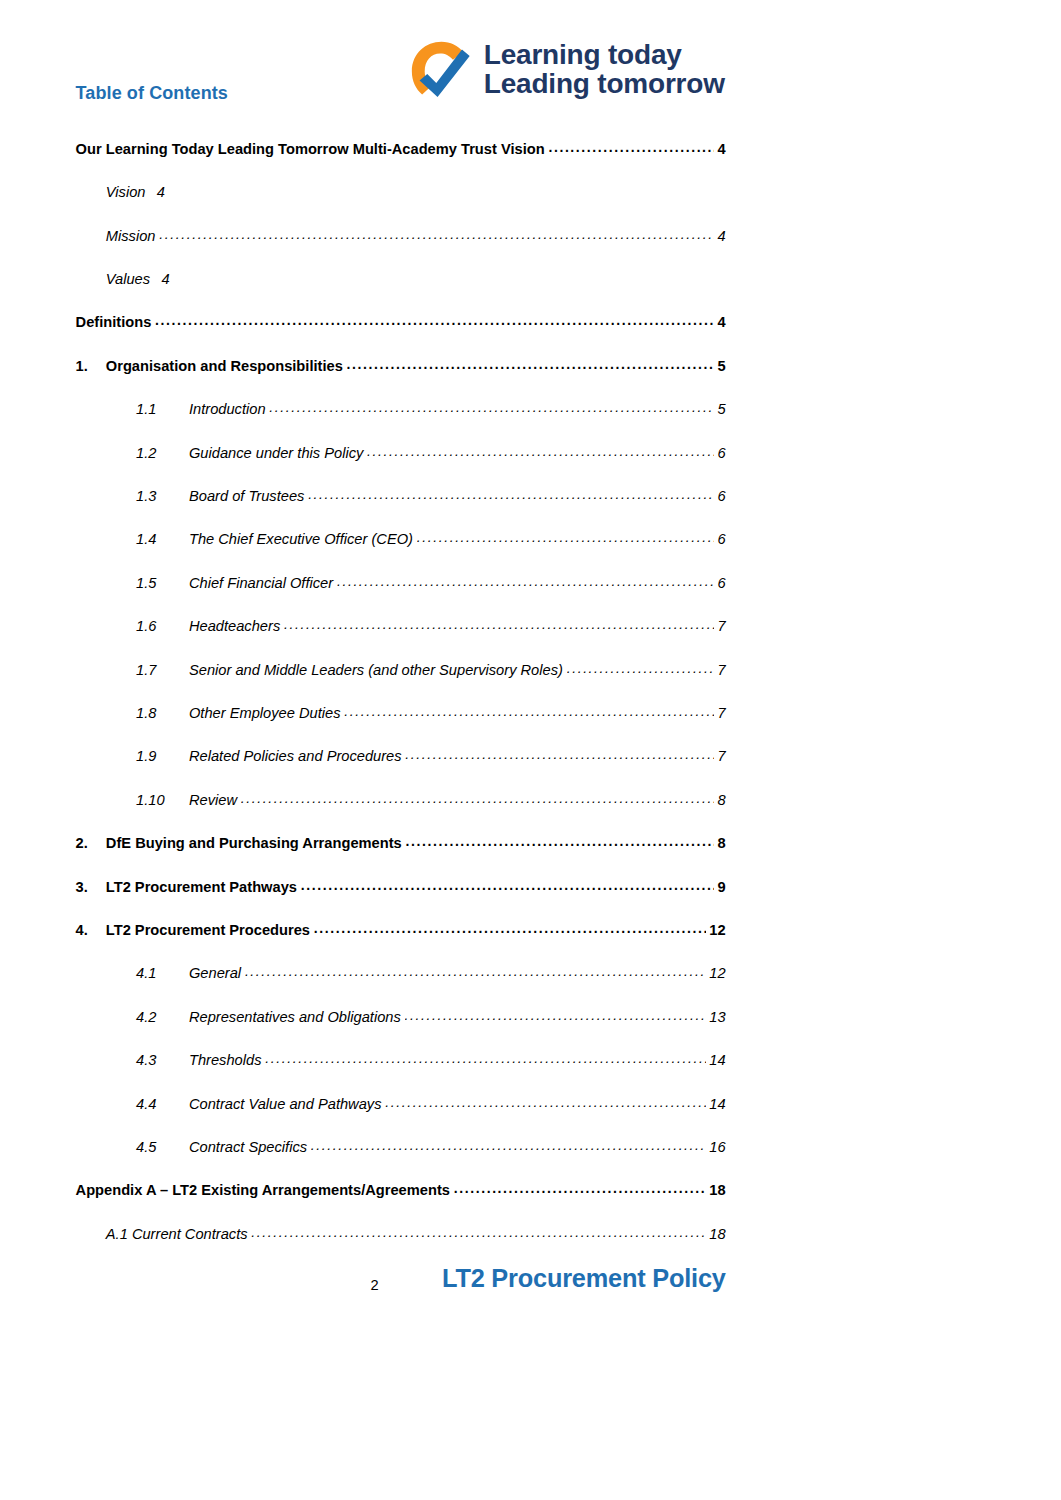Learning today Leading tomorrow
Table of Contents
Our Learning Today Leading Tomorrow Multi-Academy Trust Vision .......................................................................... 4
Vision 4
Mission ................................................................................................................................................. 4
Values 4
Definitions ......................................................................................................................................... 4
1. Organisation and Responsibilities ..................................................................................................... 5
1.1 Introduction ................................................................................................................................. 5
1.2 Guidance under this Policy ................................................................................................. 6
1.3 Board of Trustees ......................................................................................................... 6
1.4 The Chief Executive Officer (CEO) ......................................................................... 6
1.5 Chief Financial Officer ................................................................................................. 6
1.6 Headteachers ............................................................................................................. 7
1.7 Senior and Middle Leaders (and other Supervisory Roles) ..................................... 7
1.8 Other Employee Duties ................................................................................................. 7
1.9 Related Policies and Procedures ......................................................................... 7
1.10 Review ................................................................................................................................. 8
2. DfE Buying and Purchasing Arrangements ..................................................................... 8
3. LT2 Procurement Pathways ............................................................................................. 9
4. LT2 Procurement Procedures ......................................................................................... 12
4.1 General ................................................................................................................................. 12
4.2 Representatives and Obligations ......................................................................... 13
4.3 Thresholds ................................................................................................................. 14
4.4 Contract Value and Pathways ................................................................................. 14
4.5 Contract Specifics ......................................................................................................... 16
Appendix A – LT2 Existing Arrangements/Agreements ......................................................... 18
A.1 Current Contracts ................................................................................................................. 18
2
LT2 Procurement Policy